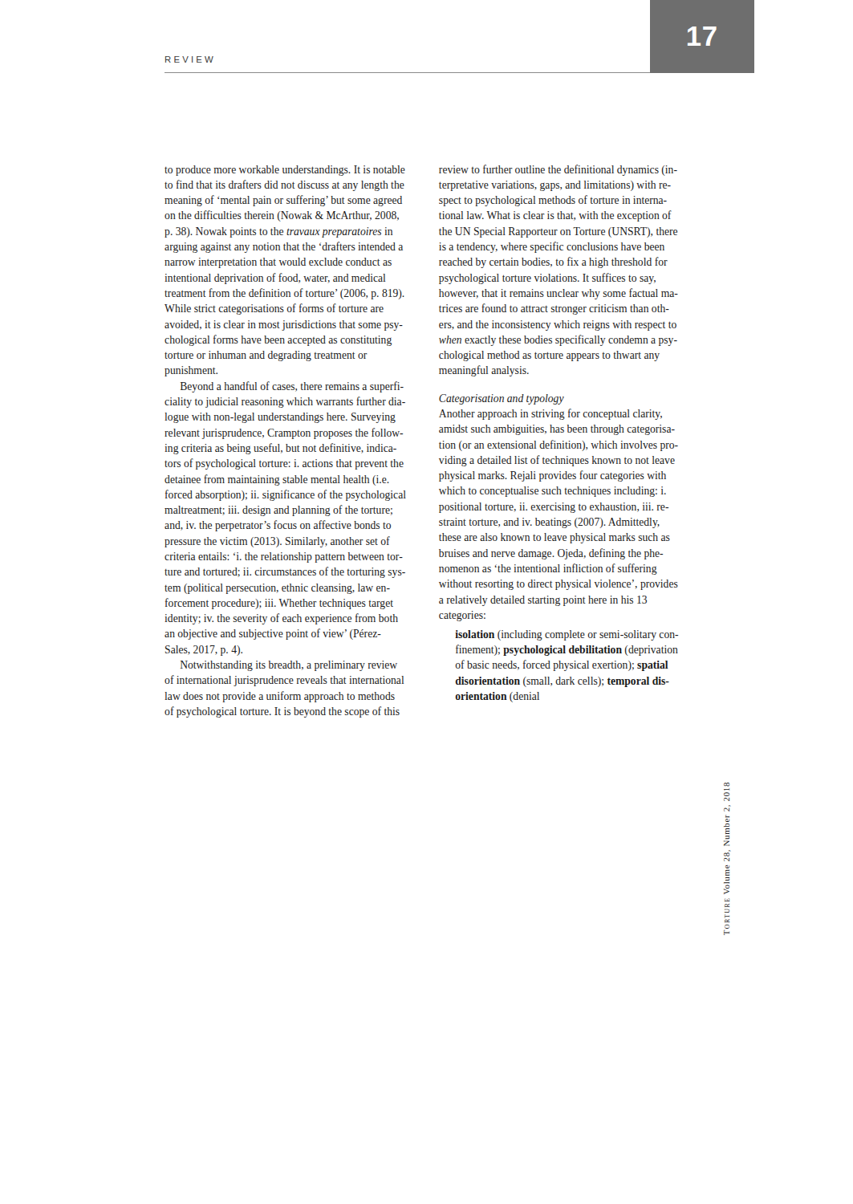17
Review
to produce more workable understandings. It is notable to find that its drafters did not discuss at any length the meaning of ‘mental pain or suffering’ but some agreed on the difficulties therein (Nowak & McArthur, 2008, p. 38). Nowak points to the travaux preparatoires in arguing against any notion that the ‘drafters intended a narrow interpretation that would exclude conduct as intentional deprivation of food, water, and medical treatment from the definition of torture’ (2006, p. 819). While strict categorisations of forms of torture are avoided, it is clear in most jurisdictions that some psychological forms have been accepted as constituting torture or inhuman and degrading treatment or punishment.
Beyond a handful of cases, there remains a superficiality to judicial reasoning which warrants further dialogue with non-legal understandings here. Surveying relevant jurisprudence, Crampton proposes the following criteria as being useful, but not definitive, indicators of psychological torture: i. actions that prevent the detainee from maintaining stable mental health (i.e. forced absorption); ii. significance of the psychological maltreatment; iii. design and planning of the torture; and, iv. the perpetrator’s focus on affective bonds to pressure the victim (2013). Similarly, another set of criteria entails: ‘i. the relationship pattern between torture and tortured; ii. circumstances of the torturing system (political persecution, ethnic cleansing, law enforcement procedure); iii. Whether techniques target identity; iv. the severity of each experience from both an objective and subjective point of view’ (Pérez-Sales, 2017, p. 4).
Notwithstanding its breadth, a preliminary review of international jurisprudence reveals that international law does not provide a uniform approach to methods of psychological torture. It is beyond the scope of this review to further outline the definitional dynamics (interpretative variations, gaps, and limitations) with respect to psychological methods of torture in international law. What is clear is that, with the exception of the UN Special Rapporteur on Torture (UNSRT), there is a tendency, where specific conclusions have been reached by certain bodies, to fix a high threshold for psychological torture violations. It suffices to say, however, that it remains unclear why some factual matrices are found to attract stronger criticism than others, and the inconsistency which reigns with respect to when exactly these bodies specifically condemn a psychological method as torture appears to thwart any meaningful analysis.
Categorisation and typology
Another approach in striving for conceptual clarity, amidst such ambiguities, has been through categorisation (or an extensional definition), which involves providing a detailed list of techniques known to not leave physical marks. Rejali provides four categories with which to conceptualise such techniques including: i. positional torture, ii. exercising to exhaustion, iii. restraint torture, and iv. beatings (2007). Admittedly, these are also known to leave physical marks such as bruises and nerve damage. Ojeda, defining the phenomenon as ‘the intentional infliction of suffering without resorting to direct physical violence’, provides a relatively detailed starting point here in his 13 categories:
isolation (including complete or semi-solitary confinement); psychological debilitation (deprivation of basic needs, forced physical exertion); spatial disorientation (small, dark cells); temporal disorientation (denial
Torture Volume 28, Number 2, 2018